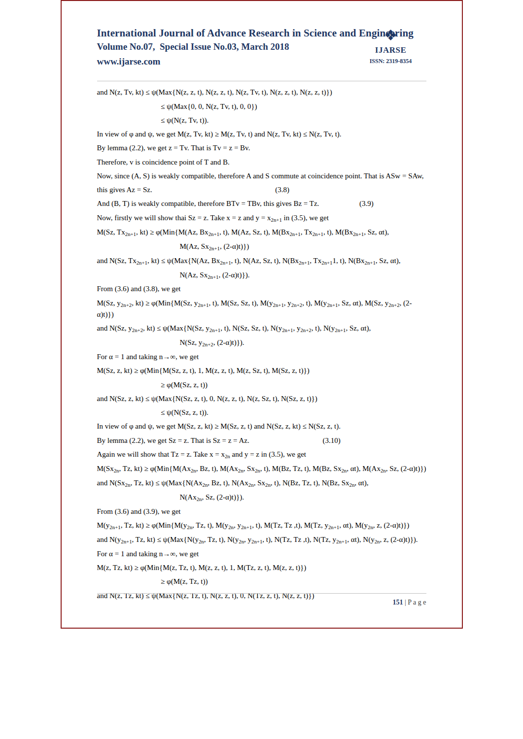❖
IJARSE
ISSN: 2319-8354
International Journal of Advance Research in Science and Engineering
Volume No.07, Special Issue No.03, March 2018
www.ijarse.com
and N(z, Tv, kt) ≤ ψ(Max{N(z, z, t), N(z, z, t), N(z, Tv, t), N(z, z, t), N(z, z, t)})
≤ ψ(Max{0, 0, N(z, Tv, t), 0, 0})
≤ ψ(N(z, Tv, t)).
In view of φ and ψ, we get M(z, Tv, kt) ≥ M(z, Tv, t) and N(z, Tv, kt) ≤ N(z, Tv, t).
By lemma (2.2), we get z = Tv. That is Tv = z = Bv.
Therefore, v is coincidence point of T and B.
Now, since (A, S) is weakly compatible, therefore A and S commute at coincidence point. That is ASw = SAw,
this gives Az = Sz.(3.8)
And (B, T) is weakly compatible, therefore BTv = TBv, this gives Bz = Tz.(3.9)
Now, firstly we will show thai Sz = z. Take x = z and y = x2n+1 in (3.5), we get
M(Sz, Tx2n+1, kt) ≥ φ(Min{M(Az, Bx2n+1, t), M(Az, Sz, t), M(Bx2n+1, Tx2n+1, t), M(Bx2n+1, Sz, αt),
M(Az, Sx2n+1, (2-α)t)})
and N(Sz, Tx2n+1, kt) ≤ ψ(Max{N(Az, Bx2n+1, t), N(Az, Sz, t), N(Bx2n+1, Tx2n+11, t), N(Bx2n+1, Sz, αt),
N(Az, Sx2n+1, (2-α)t)}).
From (3.6) and (3.8), we get
M(Sz, y2n+2, kt) ≥ φ(Min{M(Sz, y2n+1, t), M(Sz, Sz, t), M(y2n+1, y2n+2, t), M(y2n+1, Sz, αt), M(Sz, y2n+2, (2-α)t)})
and N(Sz, y2n+2, kt) ≤ ψ(Max{N(Sz, y2n+1, t), N(Sz, Sz, t), N(y2n+1, y2n+2, t), N(y2n+1, Sz, αt),
N(Sz, y2n+2, (2-α)t)}).
For α = 1 and taking n→∞, we get
M(Sz, z, kt) ≥ φ(Min{M(Sz, z, t), 1, M(z, z, t), M(z, Sz, t), M(Sz, z, t)})
≥ φ(M(Sz, z, t))
and N(Sz, z, kt) ≤ ψ(Max{N(Sz, z, t), 0, N(z, z, t), N(z, Sz, t), N(Sz, z, t)})
≤ ψ(N(Sz, z, t)).
In view of φ and ψ, we get M(Sz, z, kt) ≥ M(Sz, z, t) and N(Sz, z, kt) ≤ N(Sz, z, t).
By lemma (2.2), we get Sz = z. That is Sz = z = Az.(3.10)
Again we will show that Tz = z. Take x = x2n and y = z in (3.5), we get
M(Sx2n, Tz, kt) ≥ φ(Min{M(Ax2n, Bz, t), M(Ax2n, Sx2n, t), M(Bz, Tz, t), M(Bz, Sx2n, αt), M(Ax2n, Sz, (2-α)t)})
and N(Sx2n, Tz, kt) ≤ ψ(Max{N(Ax2n, Bz, t), N(Ax2n, Sx2n, t), N(Bz, Tz, t), N(Bz, Sx2n, αt),
N(Ax2n, Sz, (2-α)t)}).
From (3.6) and (3.9), we get
M(y2n+1, Tz, kt) ≥ φ(Min{M(y2n, Tz, t), M(y2n, y2n+1, t), M(Tz, Tz ,t), M(Tz, y2n+1, αt), M(y2n, z, (2-α)t)})
and N(y2n+1, Tz, kt) ≤ ψ(Max{N(y2n, Tz, t), N(y2n, y2n+1, t), N(Tz, Tz ,t), N(Tz, y2n+1, αt), N(y2n, z, (2-α)t)}).
For α = 1 and taking n→∞, we get
M(z, Tz, kt) ≥ φ(Min{M(z, Tz, t), M(z, z, t), 1, M(Tz, z, t), M(z, z, t)})
≥ φ(M(z, Tz, t))
and N(z, Tz, kt) ≤ ψ(Max{N(z, Tz, t), N(z, z, t), 0, N(Tz, z, t), N(z, z, t)})
151 | P a g e